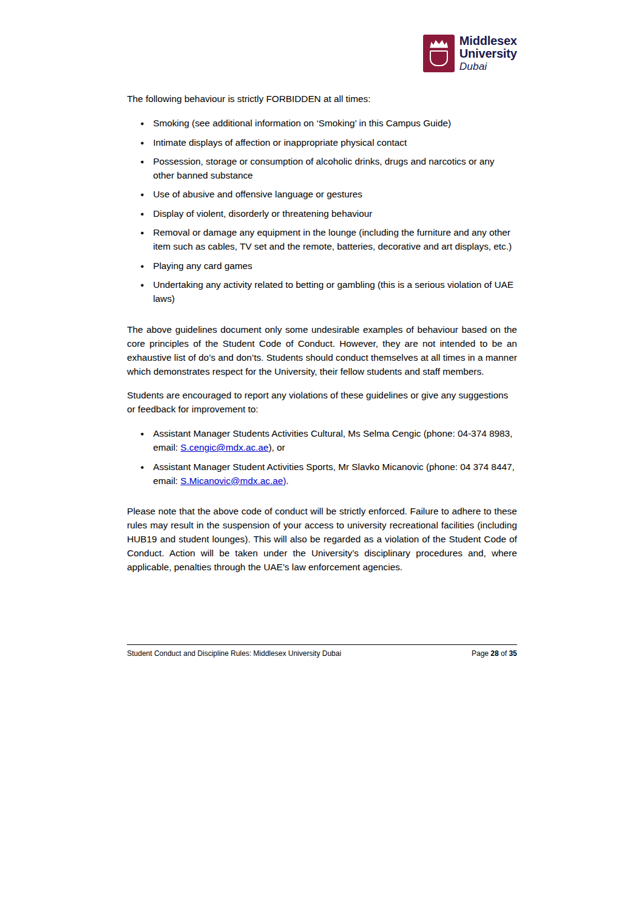Middlesex University Dubai
The following behaviour is strictly FORBIDDEN at all times:
Smoking (see additional information on ‘Smoking’ in this Campus Guide)
Intimate displays of affection or inappropriate physical contact
Possession, storage or consumption of alcoholic drinks, drugs and narcotics or any other banned substance
Use of abusive and offensive language or gestures
Display of violent, disorderly or threatening behaviour
Removal or damage any equipment in the lounge (including the furniture and any other item such as cables, TV set and the remote, batteries, decorative and art displays, etc.)
Playing any card games
Undertaking any activity related to betting or gambling (this is a serious violation of UAE laws)
The above guidelines document only some undesirable examples of behaviour based on the core principles of the Student Code of Conduct. However, they are not intended to be an exhaustive list of do’s and don’ts. Students should conduct themselves at all times in a manner which demonstrates respect for the University, their fellow students and staff members.
Students are encouraged to report any violations of these guidelines or give any suggestions or feedback for improvement to:
Assistant Manager Students Activities Cultural, Ms Selma Cengic (phone: 04-374 8983, email: S.cengic@mdx.ac.ae), or
Assistant Manager Student Activities Sports, Mr Slavko Micanovic (phone: 04 374 8447, email: S.Micanovic@mdx.ac.ae).
Please note that the above code of conduct will be strictly enforced. Failure to adhere to these rules may result in the suspension of your access to university recreational facilities (including HUB19 and student lounges). This will also be regarded as a violation of the Student Code of Conduct. Action will be taken under the University’s disciplinary procedures and, where applicable, penalties through the UAE’s law enforcement agencies.
Student Conduct and Discipline Rules: Middlesex University Dubai Page 28 of 35